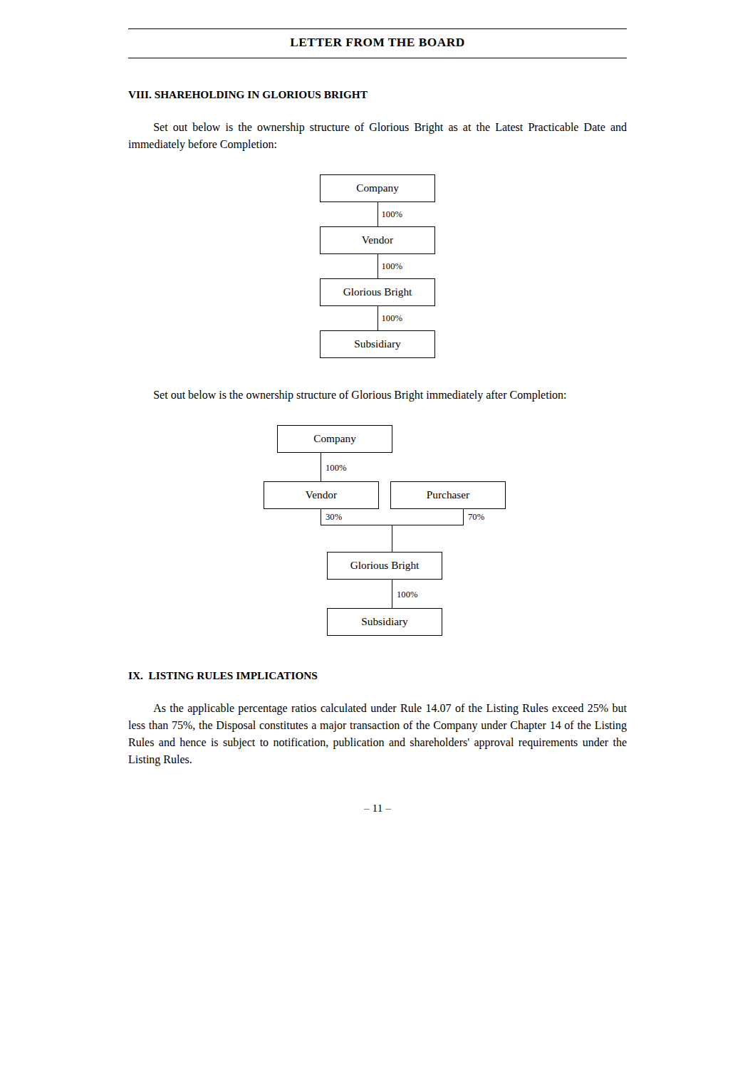LETTER FROM THE BOARD
VIII. SHAREHOLDING IN GLORIOUS BRIGHT
Set out below is the ownership structure of Glorious Bright as at the Latest Practicable Date and immediately before Completion:
Company
100%
Vendor
100%
Glorious Bright
100%
Subsidiary
Set out below is the ownership structure of Glorious Bright immediately after Completion:
Company
100%
Vendor
Purchaser
30%
70%
Glorious Bright
100%
Subsidiary
IX. LISTING RULES IMPLICATIONS
As the applicable percentage ratios calculated under Rule 14.07 of the Listing Rules exceed 25% but less than 75%, the Disposal constitutes a major transaction of the Company under Chapter 14 of the Listing Rules and hence is subject to notification, publication and shareholders' approval requirements under the Listing Rules.
– 11 –